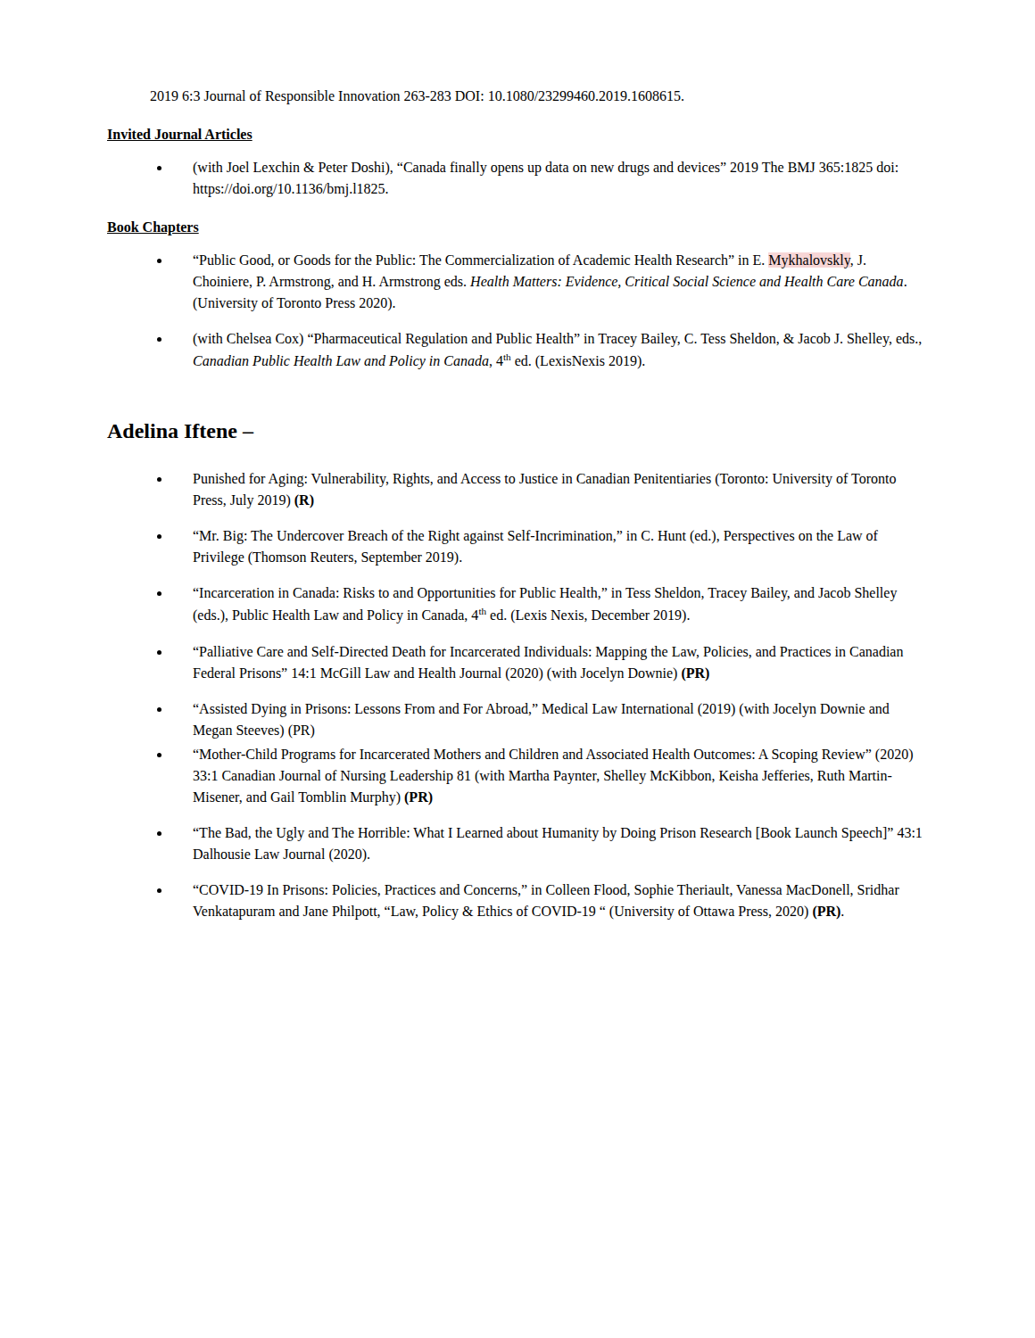2019 6:3 Journal of Responsible Innovation 263-283 DOI: 10.1080/23299460.2019.1608615.
Invited Journal Articles
(with Joel Lexchin & Peter Doshi), “Canada finally opens up data on new drugs and devices” 2019 The BMJ 365:1825 doi: https://doi.org/10.1136/bmj.l1825.
Book Chapters
“Public Good, or Goods for the Public: The Commercialization of Academic Health Research” in E. Mykhalovskly, J. Choiniere, P. Armstrong, and H. Armstrong eds. Health Matters: Evidence, Critical Social Science and Health Care Canada. (University of Toronto Press 2020).
(with Chelsea Cox) “Pharmaceutical Regulation and Public Health” in Tracey Bailey, C. Tess Sheldon, & Jacob J. Shelley, eds., Canadian Public Health Law and Policy in Canada, 4th ed. (LexisNexis 2019).
Adelina Iftene –
Punished for Aging: Vulnerability, Rights, and Access to Justice in Canadian Penitentiaries (Toronto: University of Toronto Press, July 2019) (R)
“Mr. Big: The Undercover Breach of the Right against Self-Incrimination,” in C. Hunt (ed.), Perspectives on the Law of Privilege (Thomson Reuters, September 2019).
“Incarceration in Canada: Risks to and Opportunities for Public Health,” in Tess Sheldon, Tracey Bailey, and Jacob Shelley (eds.), Public Health Law and Policy in Canada, 4th ed. (Lexis Nexis, December 2019).
“Palliative Care and Self-Directed Death for Incarcerated Individuals: Mapping the Law, Policies, and Practices in Canadian Federal Prisons” 14:1 McGill Law and Health Journal (2020) (with Jocelyn Downie) (PR)
“Assisted Dying in Prisons: Lessons From and For Abroad,” Medical Law International (2019) (with Jocelyn Downie and Megan Steeves) (PR)
“Mother-Child Programs for Incarcerated Mothers and Children and Associated Health Outcomes: A Scoping Review” (2020) 33:1 Canadian Journal of Nursing Leadership 81 (with Martha Paynter, Shelley McKibbon, Keisha Jefferies, Ruth Martin-Misener, and Gail Tomblin Murphy) (PR)
“The Bad, the Ugly and The Horrible: What I Learned about Humanity by Doing Prison Research [Book Launch Speech]” 43:1 Dalhousie Law Journal (2020).
“COVID-19 In Prisons: Policies, Practices and Concerns,” in Colleen Flood, Sophie Theriault, Vanessa MacDonell, Sridhar Venkatapuram and Jane Philpott, “Law, Policy & Ethics of COVID-19 “ (University of Ottawa Press, 2020) (PR).